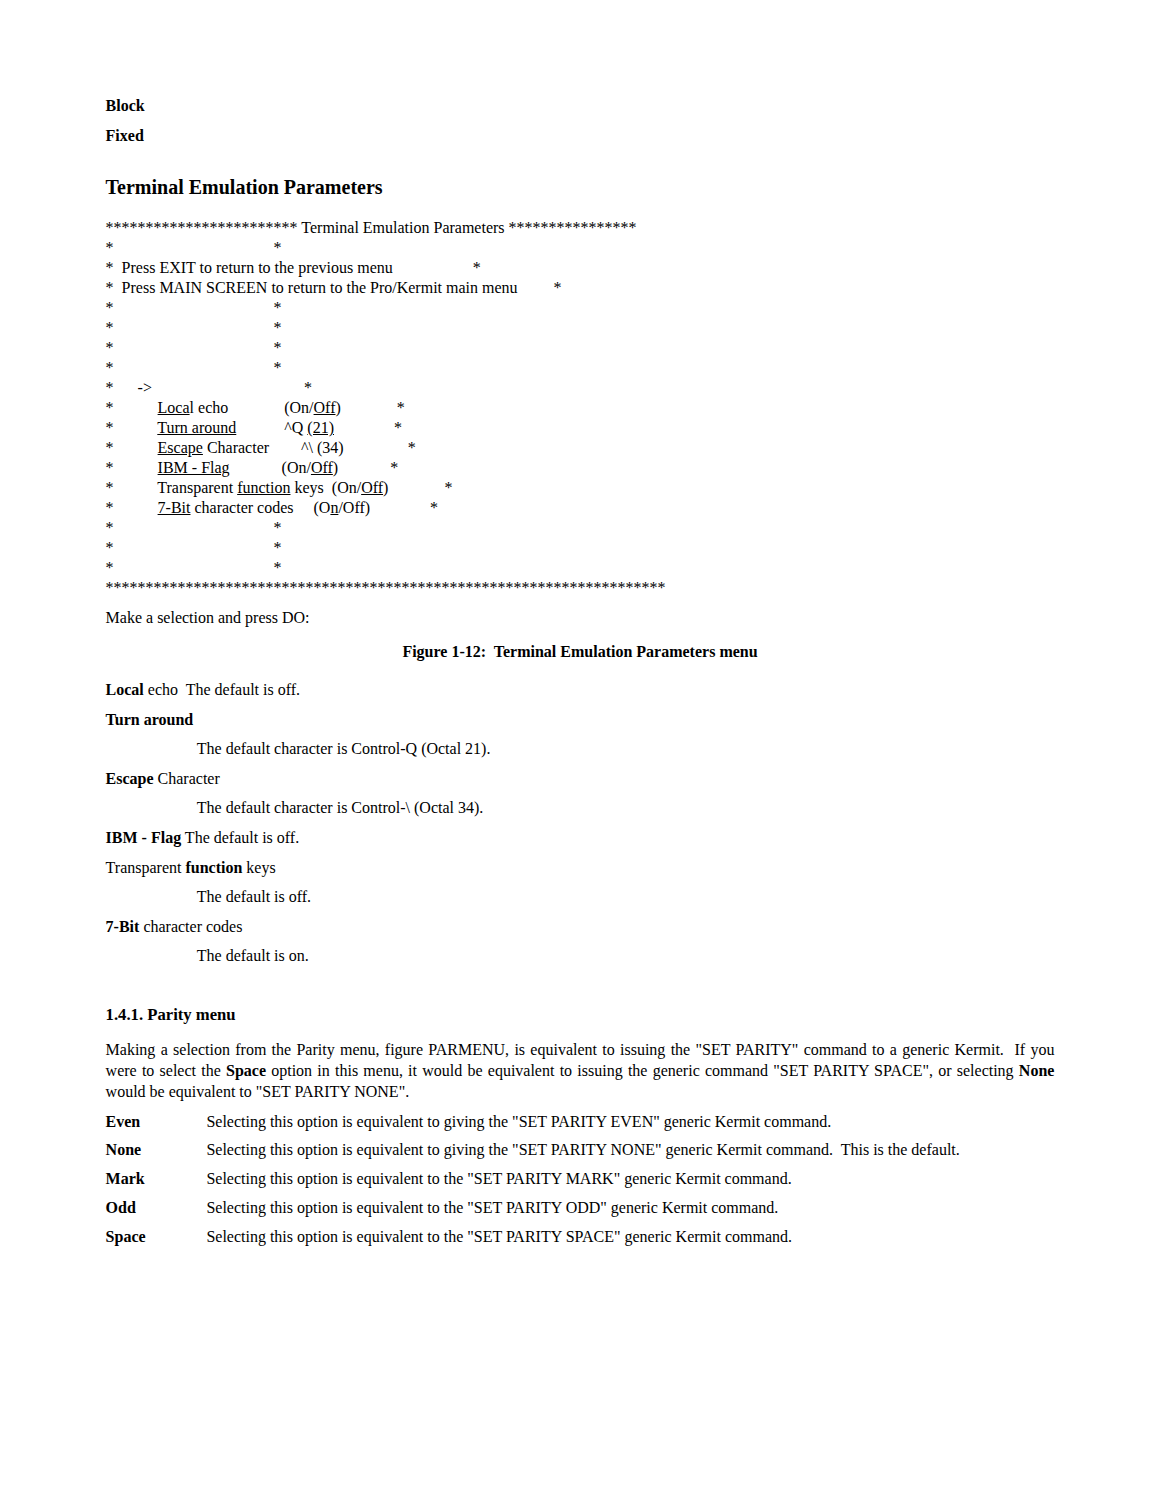Block
Fixed
Terminal Emulation Parameters
************************ Terminal Emulation Parameters ****************
*                                        *
*  Press EXIT to return to the previous menu                    *
*  Press MAIN SCREEN to return to the Pro/Kermit main menu         *
*                                        *
*                                        *
*                                        *
*                                        *
*      ->                                      *
*           Local echo              (On/Off)              *
*           Turn around            ^Q (21)               *
*           Escape Character        ^\ (34)                *
*           IBM - Flag             (On/Off)             *
*           Transparent function keys  (On/Off)              *
*           7-Bit character codes     (On/Off)               *
*                                        *
*                                        *
*                                        *
**********************************************************************
Make a selection and press DO:
Figure 1-12: Terminal Emulation Parameters menu
Local echo The default is off.
Turn around
The default character is Control-Q (Octal 21).
Escape Character
The default character is Control-\ (Octal 34).
IBM - Flag The default is off.
Transparent function keys
The default is off.
7-Bit character codes
The default is on.
1.4.1. Parity menu
Making a selection from the Parity menu, figure PARMENU, is equivalent to issuing the "SET PARITY" command to a generic Kermit. If you were to select the Space option in this menu, it would be equivalent to issuing the generic command "SET PARITY SPACE", or selecting None would be equivalent to "SET PARITY NONE".
| Even | Selecting this option is equivalent to giving the "SET PARITY EVEN" generic Kermit command. |
| None | Selecting this option is equivalent to giving the "SET PARITY NONE" generic Kermit command. This is the default. |
| Mark | Selecting this option is equivalent to the "SET PARITY MARK" generic Kermit command. |
| Odd | Selecting this option is equivalent to the "SET PARITY ODD" generic Kermit command. |
| Space | Selecting this option is equivalent to the "SET PARITY SPACE" generic Kermit command. |